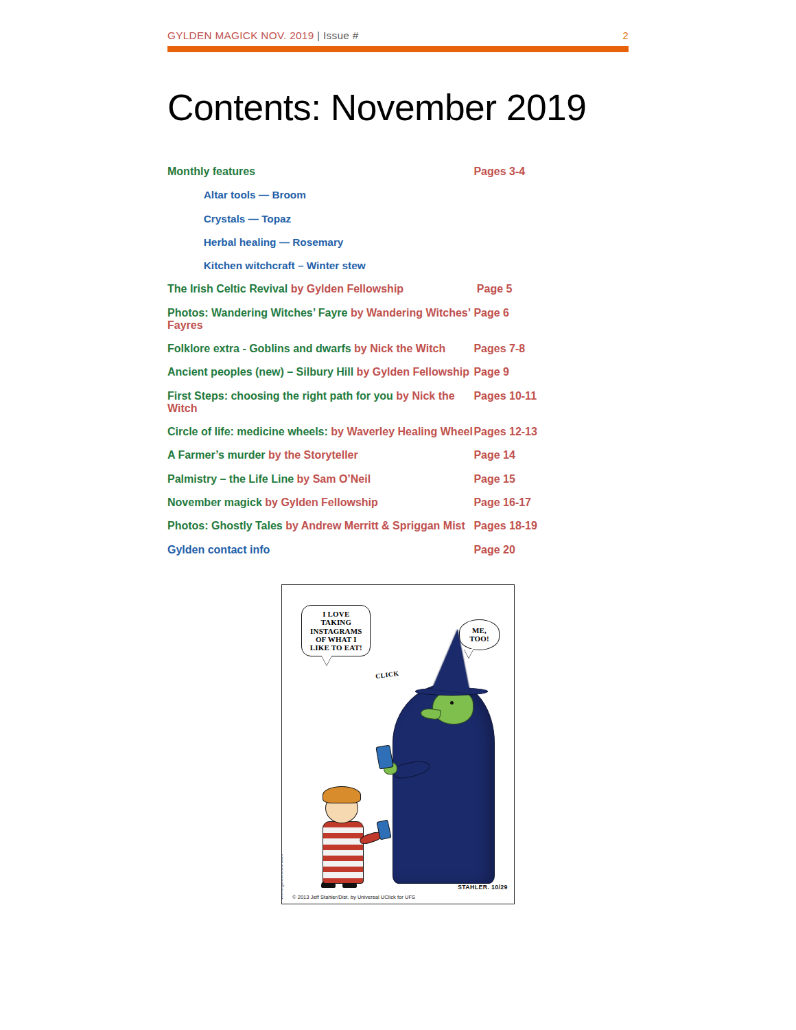GYLDEN MAGICK NOV. 2019 | Issue #
2
Contents: November 2019
| Monthly features | Pages 3-4 |
| Altar tools — Broom | |
| Crystals — Topaz | |
| Herbal healing — Rosemary | |
| Kitchen witchcraft – Winter stew | |
| The Irish Celtic Revival by Gylden Fellowship | Page 5 |
| Photos: Wandering Witches’ Fayre by Wandering Witches’ Fayres | Page 6 |
| Folklore extra - Goblins and dwarfs by Nick the Witch | Pages 7-8 |
| Ancient peoples (new) – Silbury Hill by Gylden Fellowship | Page 9 |
| First Steps: choosing the right path for you by Nick the Witch | Pages 10-11 |
| Circle of life: medicine wheels: by Waverley Healing Wheel | Pages 12-13 |
| A Farmer’s murder by the Storyteller | Page 14 |
| Palmistry – the Life Line by Sam O’Neil | Page 15 |
| November magick by Gylden Fellowship | Page 16-17 |
| Photos: Ghostly Tales by Andrew Merritt & Spriggan Mist | Pages 18-19 |
| Gylden contact info | Page 20 |
www.gocomics.com
I LOVE TAKING INSTAGRAMS OF WHAT I LIKE TO EAT!
ME, TOO!
CLICK
STAHLER. 10/29
© 2013 Jeff Stahler/Dist. by Universal UClick for UFS